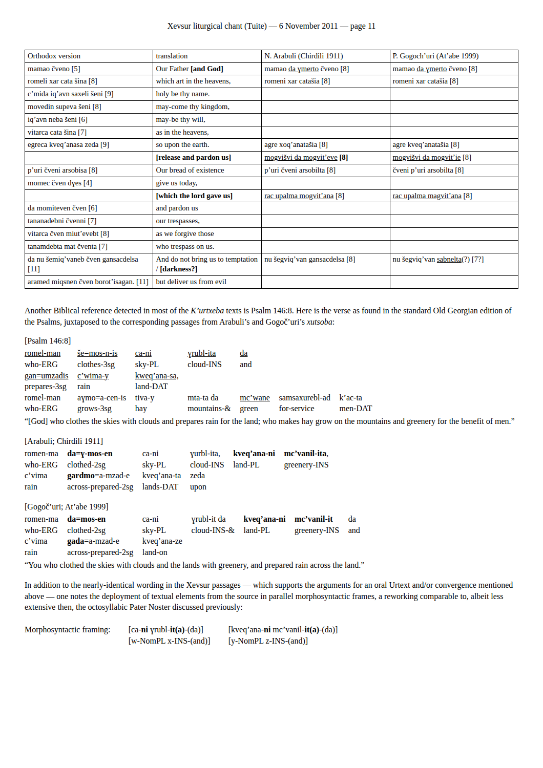Xevsur liturgical chant (Tuite) — 6 November 2011 — page 11
| Orthodox version | translation | N. Arabuli (Chirdili 1911) | P. Gogoch’uri (At’abe 1999) |
| --- | --- | --- | --- |
| mamao čveno [5] | Our Father [and God] | mamao da ɣmerto čveno [8] | mamao da ɣmerto čveno [8] |
| romeli xar cata šina [8] | which art in the heavens, | romeni xar catašia [8] | romeni xar catašia [8] |
| c’mida iq’avn saxeli šeni [9] | holy be thy name. | | |
| movedin supeva šeni [8] | may-come thy kingdom, | | |
| iq’avn neba šeni [6] | may-be thy will, | | |
| vitarca cata šina [7] | as in the heavens, | | |
| egreca kveq’anasa zeda [9] | so upon the earth. | agre xoq’anatašia [8] | agre kveq’anatašia [8] |
| | [release and pardon us] | mogvišvi da mogvit’eve [8] | mogvišvi da mogvit’ie [8] |
| p’uri čveni arsobisa [8] | Our bread of existence | p’uri čveni arsobilta [8] | čveni p’uri arsobilta [8] |
| momec čven dɣes [4] | give us today, | | |
| | [which the lord gave us] | rac upalma mogvit’ana [8] | rac upalma magvit’ana [8] |
| da momiteven čven [6] | and pardon us | | |
| tananadebni čvenni [7] | our trespasses, | | |
| vitarca čven miut’evebt [8] | as we forgive those | | |
| tanamdebta mat čventa [7] | who trespass on us. | | |
| da nu šemiq’vaneb čven gansacdelsa [11] | And do not bring us to temptation / [darkness?] | nu šegviq’van gansacdelsa [8] | nu šegviq’van sabnelta (?) [7?] |
| aramed miqsnen čven borot’isagan. [11] | but deliver us from evil | | |
Another Biblical reference detected in most of the K’urtxeba texts is Psalm 146:8. Here is the verse as found in the standard Old Georgian edition of the Psalms, juxtaposed to the corresponding passages from Arabuli’s and Gogoč’uri’s xutsoba:
[Psalm 146:8]
| romel-man | še=mos-n-is | ca-ni | ɣrubl-ita | da |
| who-ERG | clothes-3sg | sky-PL | cloud-INS | and |
| gan=umzadis | c’wima-y | kweq’ana-sa, | | |
| prepares-3sg | rain | land-DAT | | |
| romel-man | aɣmo=a-cen-is | tiva-y | mta-ta da | mc’wane | samsaxurebl-ad | k’ac-ta |
| who-ERG | grows-3sg | hay | mountains-& | green | for-service | men-DAT |
“[God] who clothes the skies with clouds and prepares rain for the land; who makes hay grow on the mountains and greenery for the benefit of men.”
[Arabuli; Chirdili 1911]
| romen-ma | da=ɣ-mos-en | ca-ni | ɣurbl-ita, | kveq’ana-ni | mc’vanil-ita , |
| who-ERG | clothed-2sg | sky-PL | cloud-INS | land-PL | greenery-INS |
| c’vima | gardmo =a-mzad-e | kveq’ana-ta | zeda | | |
| rain | across-prepared-2sg | lands-DAT | upon | | |
[Gogoč’uri; At’abe 1999]
| romen-ma | da=mos-en | ca-ni | ɣrubl-it da | kveq’ana-ni | mc’vanil-it | da |
| who-ERG | clothed-2sg | sky-PL | cloud-INS-& | land-PL | greenery-INS | and |
| c’vima | gada =a-mzad-e | kveq’ana-ze | | | | |
| rain | across-prepared-2sg | land-on | | | | |
“You who clothed the skies with clouds and the lands with greenery, and prepared rain across the land.”
In addition to the nearly-identical wording in the Xevsur passages — which supports the arguments for an oral Urtext and/or convergence mentioned above — one notes the deployment of textual elements from the source in parallel morphosyntactic frames, a reworking comparable to, albeit less extensive then, the octosyllabic Pater Noster discussed previously:
| Morphosyntactic framing: | [ca- ni ɣrubl- it(a) -(da)] | [kveq’ana- ni mc’vanil- it(a) -(da)] |
| | [w-NomPL x-INS-(and)] | [y-NomPL z-INS-(and)] |